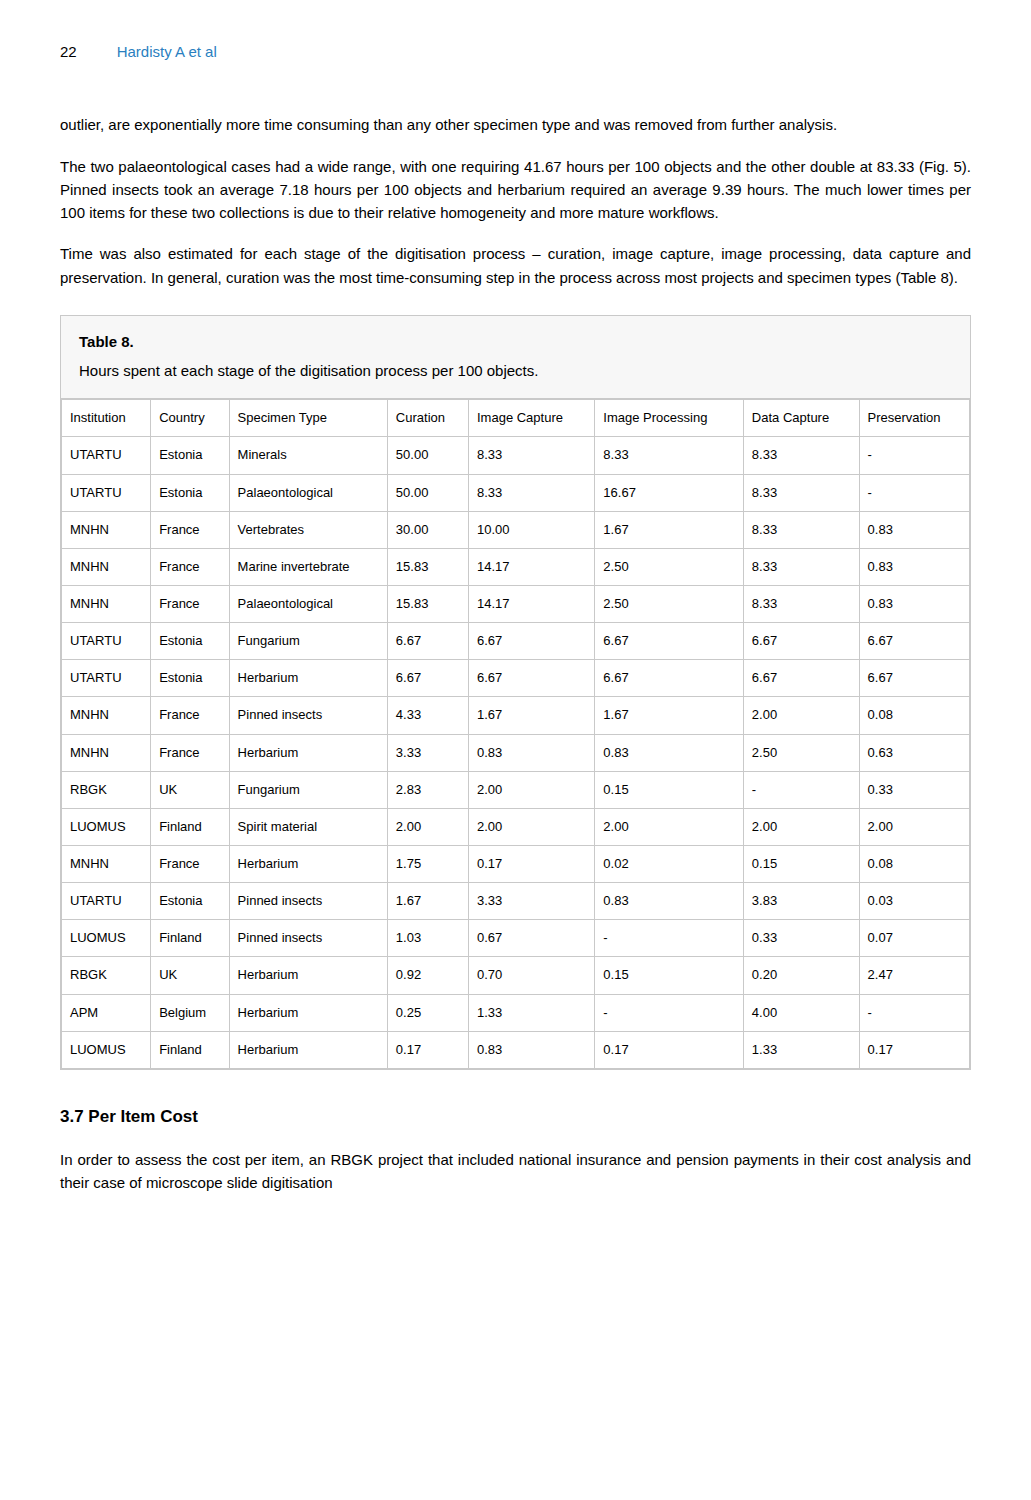22 Hardisty A et al
outlier, are exponentially more time consuming than any other specimen type and was removed from further analysis.
The two palaeontological cases had a wide range, with one requiring 41.67 hours per 100 objects and the other double at 83.33 (Fig. 5). Pinned insects took an average 7.18 hours per 100 objects and herbarium required an average 9.39 hours. The much lower times per 100 items for these two collections is due to their relative homogeneity and more mature workflows.
Time was also estimated for each stage of the digitisation process – curation, image capture, image processing, data capture and preservation. In general, curation was the most time-consuming step in the process across most projects and specimen types (Table 8).
Table 8.
Hours spent at each stage of the digitisation process per 100 objects.
| Institution | Country | Specimen Type | Curation | Image Capture | Image Processing | Data Capture | Preservation |
| --- | --- | --- | --- | --- | --- | --- | --- |
| UTARTU | Estonia | Minerals | 50.00 | 8.33 | 8.33 | 8.33 | - |
| UTARTU | Estonia | Palaeontological | 50.00 | 8.33 | 16.67 | 8.33 | - |
| MNHN | France | Vertebrates | 30.00 | 10.00 | 1.67 | 8.33 | 0.83 |
| MNHN | France | Marine invertebrate | 15.83 | 14.17 | 2.50 | 8.33 | 0.83 |
| MNHN | France | Palaeontological | 15.83 | 14.17 | 2.50 | 8.33 | 0.83 |
| UTARTU | Estonia | Fungarium | 6.67 | 6.67 | 6.67 | 6.67 | 6.67 |
| UTARTU | Estonia | Herbarium | 6.67 | 6.67 | 6.67 | 6.67 | 6.67 |
| MNHN | France | Pinned insects | 4.33 | 1.67 | 1.67 | 2.00 | 0.08 |
| MNHN | France | Herbarium | 3.33 | 0.83 | 0.83 | 2.50 | 0.63 |
| RBGK | UK | Fungarium | 2.83 | 2.00 | 0.15 | - | 0.33 |
| LUOMUS | Finland | Spirit material | 2.00 | 2.00 | 2.00 | 2.00 | 2.00 |
| MNHN | France | Herbarium | 1.75 | 0.17 | 0.02 | 0.15 | 0.08 |
| UTARTU | Estonia | Pinned insects | 1.67 | 3.33 | 0.83 | 3.83 | 0.03 |
| LUOMUS | Finland | Pinned insects | 1.03 | 0.67 | - | 0.33 | 0.07 |
| RBGK | UK | Herbarium | 0.92 | 0.70 | 0.15 | 0.20 | 2.47 |
| APM | Belgium | Herbarium | 0.25 | 1.33 | - | 4.00 | - |
| LUOMUS | Finland | Herbarium | 0.17 | 0.83 | 0.17 | 1.33 | 0.17 |
3.7 Per Item Cost
In order to assess the cost per item, an RBGK project that included national insurance and pension payments in their cost analysis and their case of microscope slide digitisation